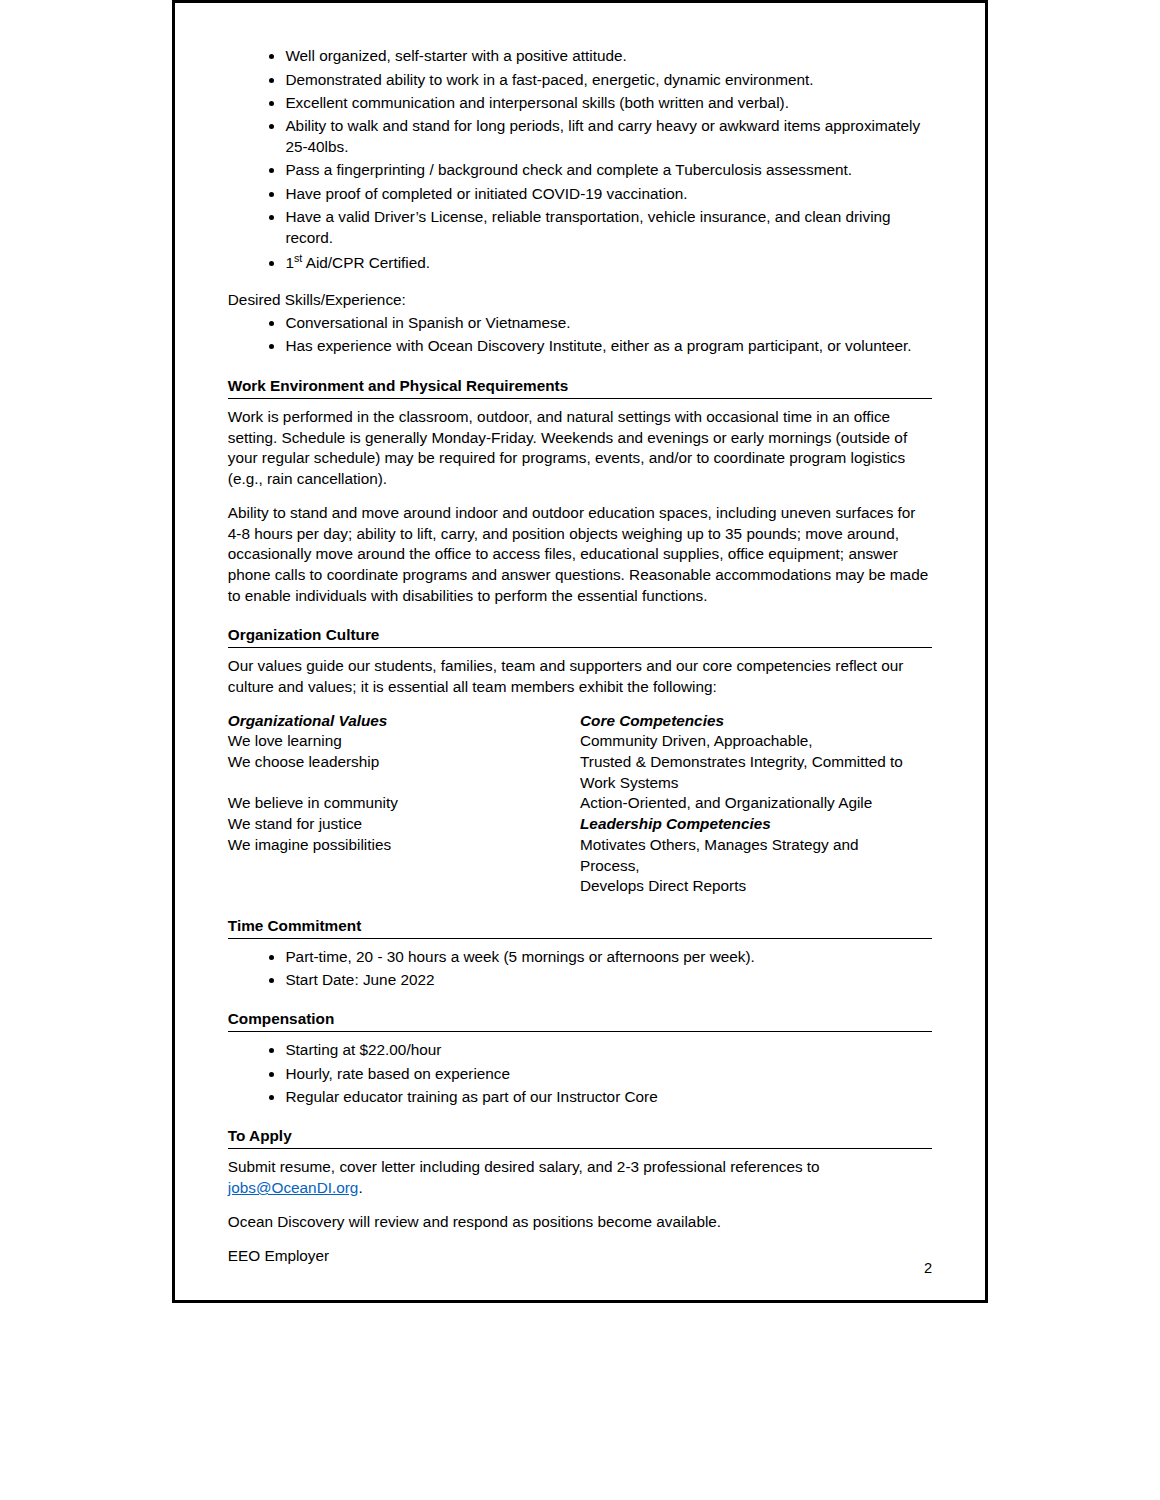Well organized, self-starter with a positive attitude.
Demonstrated ability to work in a fast-paced, energetic, dynamic environment.
Excellent communication and interpersonal skills (both written and verbal).
Ability to walk and stand for long periods, lift and carry heavy or awkward items approximately 25-40lbs.
Pass a fingerprinting / background check and complete a Tuberculosis assessment.
Have proof of completed or initiated COVID-19 vaccination.
Have a valid Driver’s License, reliable transportation, vehicle insurance, and clean driving record.
1st Aid/CPR Certified.
Desired Skills/Experience:
Conversational in Spanish or Vietnamese.
Has experience with Ocean Discovery Institute, either as a program participant, or volunteer.
Work Environment and Physical Requirements
Work is performed in the classroom, outdoor, and natural settings with occasional time in an office setting. Schedule is generally Monday-Friday. Weekends and evenings or early mornings (outside of your regular schedule) may be required for programs, events, and/or to coordinate program logistics (e.g., rain cancellation).
Ability to stand and move around indoor and outdoor education spaces, including uneven surfaces for 4-8 hours per day; ability to lift, carry, and position objects weighing up to 35 pounds; move around, occasionally move around the office to access files, educational supplies, office equipment; answer phone calls to coordinate programs and answer questions. Reasonable accommodations may be made to enable individuals with disabilities to perform the essential functions.
Organization Culture
Our values guide our students, families, team and supporters and our core competencies reflect our culture and values; it is essential all team members exhibit the following:
| Organizational Values | Core Competencies |
| We love learning | Community Driven, Approachable, |
| We choose leadership | Trusted & Demonstrates Integrity, Committed to Work Systems |
| We believe in community | Action-Oriented, and Organizationally Agile |
| We stand for justice | Leadership Competencies |
| We imagine possibilities | Motivates Others, Manages Strategy and Process, Develops Direct Reports |
Time Commitment
Part-time, 20 - 30 hours a week (5 mornings or afternoons per week).
Start Date: June 2022
Compensation
Starting at $22.00/hour
Hourly, rate based on experience
Regular educator training as part of our Instructor Core
To Apply
Submit resume, cover letter including desired salary, and 2-3 professional references to jobs@OceanDI.org.
Ocean Discovery will review and respond as positions become available.
EEO Employer
2